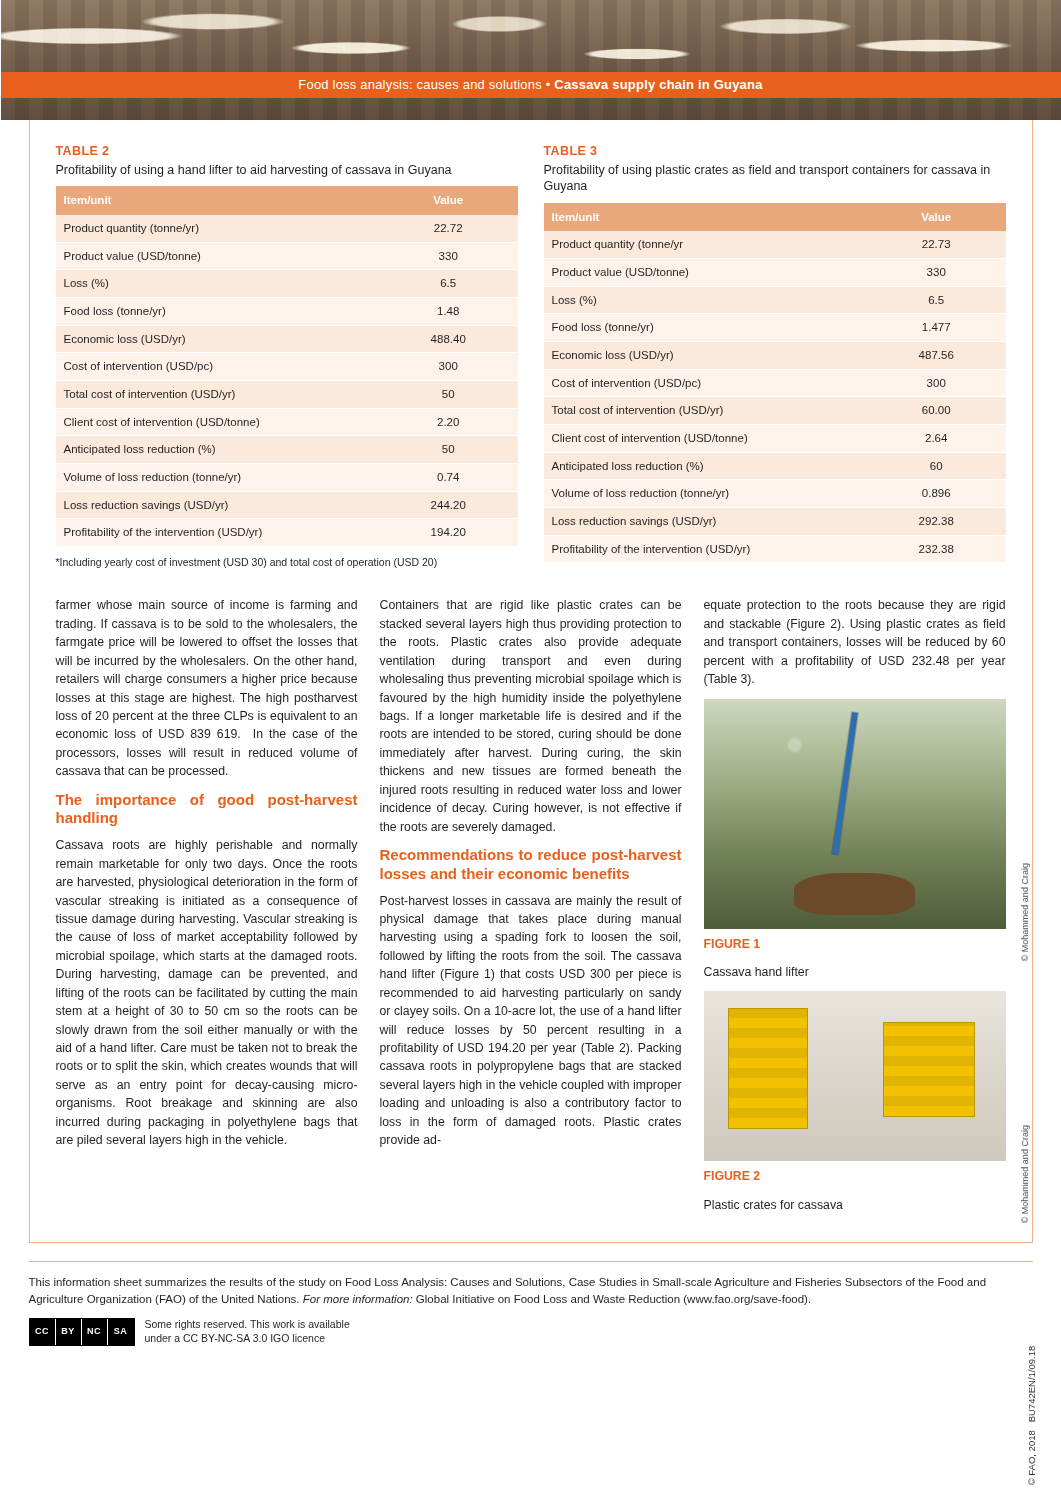Food loss analysis: causes and solutions • Cassava supply chain in Guyana
TABLE 2
Profitability of using a hand lifter to aid harvesting of cassava in Guyana
| Item/unit | Value |
| --- | --- |
| Product quantity (tonne/yr) | 22.72 |
| Product value (USD/tonne) | 330 |
| Loss (%) | 6.5 |
| Food loss (tonne/yr) | 1.48 |
| Economic loss (USD/yr) | 488.40 |
| Cost of intervention (USD/pc) | 300 |
| Total cost of intervention (USD/yr) | 50 |
| Client cost of intervention (USD/tonne) | 2.20 |
| Anticipated loss reduction (%) | 50 |
| Volume of loss reduction (tonne/yr) | 0.74 |
| Loss reduction savings (USD/yr) | 244.20 |
| Profitability of the intervention (USD/yr) | 194.20 |
*Including yearly cost of investment (USD 30) and total cost of operation (USD 20)
TABLE 3
Profitability of using plastic crates as field and transport containers for cassava in Guyana
| Item/unit | Value |
| --- | --- |
| Product quantity (tonne/yr | 22.73 |
| Product value (USD/tonne) | 330 |
| Loss (%) | 6.5 |
| Food loss (tonne/yr) | 1.477 |
| Economic loss (USD/yr) | 487.56 |
| Cost of intervention (USD/pc) | 300 |
| Total cost of intervention (USD/yr) | 60.00 |
| Client cost of intervention (USD/tonne) | 2.64 |
| Anticipated loss reduction (%) | 60 |
| Volume of loss reduction (tonne/yr) | 0.896 |
| Loss reduction savings (USD/yr) | 292.38 |
| Profitability of the intervention (USD/yr) | 232.38 |
farmer whose main source of income is farming and trading. If cassava is to be sold to the wholesalers, the farmgate price will be lowered to offset the losses that will be incurred by the wholesalers. On the other hand, retailers will charge consumers a higher price because losses at this stage are highest. The high postharvest loss of 20 percent at the three CLPs is equivalent to an economic loss of USD 839 619. In the case of the processors, losses will result in reduced volume of cassava that can be processed.
The importance of good post-harvest handling
Cassava roots are highly perishable and normally remain marketable for only two days. Once the roots are harvested, physiological deterioration in the form of vascular streaking is initiated as a consequence of tissue damage during harvesting. Vascular streaking is the cause of loss of market acceptability followed by microbial spoilage, which starts at the damaged roots. During harvesting, damage can be prevented, and lifting of the roots can be facilitated by cutting the main stem at a height of 30 to 50 cm so the roots can be slowly drawn from the soil either manually or with the aid of a hand lifter. Care must be taken not to break the roots or to split the skin, which creates wounds that will serve as an entry point for decay-causing micro-organisms. Root breakage and skinning are also incurred during packaging in polyethylene bags that are piled several layers high in the vehicle.
Containers that are rigid like plastic crates can be stacked several layers high thus providing protection to the roots. Plastic crates also provide adequate ventilation during transport and even during wholesaling thus preventing microbial spoilage which is favoured by the high humidity inside the polyethylene bags. If a longer marketable life is desired and if the roots are intended to be stored, curing should be done immediately after harvest. During curing, the skin thickens and new tissues are formed beneath the injured roots resulting in reduced water loss and lower incidence of decay. Curing however, is not effective if the roots are severely damaged.
Recommendations to reduce post-harvest losses and their economic benefits
Post-harvest losses in cassava are mainly the result of physical damage that takes place during manual harvesting using a spading fork to loosen the soil, followed by lifting the roots from the soil. The cassava hand lifter (Figure 1) that costs USD 300 per piece is recommended to aid harvesting particularly on sandy or clayey soils. On a 10-acre lot, the use of a hand lifter will reduce losses by 50 percent resulting in a profitability of USD 194.20 per year (Table 2). Packing cassava roots in polypropylene bags that are stacked several layers high in the vehicle coupled with improper loading and unloading is also a contributory factor to loss in the form of damaged roots. Plastic crates provide ad-
equate protection to the roots because they are rigid and stackable (Figure 2). Using plastic crates as field and transport containers, losses will be reduced by 60 percent with a profitability of USD 232.48 per year (Table 3).
© Mohammed and Craig
FIGURE 1
Cassava hand lifter
© Mohammed and Craig
FIGURE 2
Plastic crates for cassava
This information sheet summarizes the results of the study on Food Loss Analysis: Causes and Solutions, Case Studies in Small-scale Agriculture and Fisheries Subsectors of the Food and Agriculture Organization (FAO) of the United Nations. For more information: Global Initiative on Food Loss and Waste Reduction (www.fao.org/save-food).
CC BY NC SA
Some rights reserved. This work is available
under a CC BY-NC-SA 3.0 IGO licence
© FAO, 2018 BU742EN/1/09.18